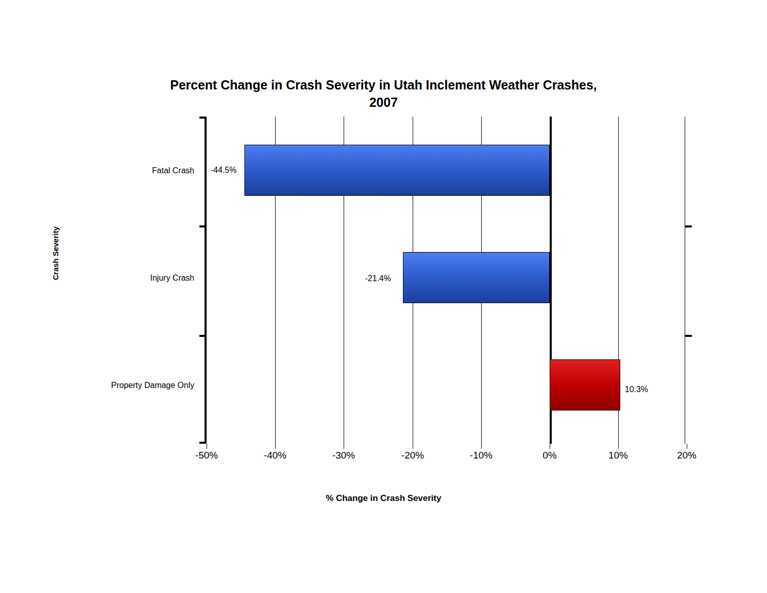Percent Change in Crash Severity in Utah Inclement Weather Crashes,
2007
Crash Severity
-44.5%
-21.4%
10.3%
-50%
-40%
-30%
-20%
-10%
0%
10%
20%
Fatal Crash
Injury Crash
Property Damage Only
% Change in Crash Severity